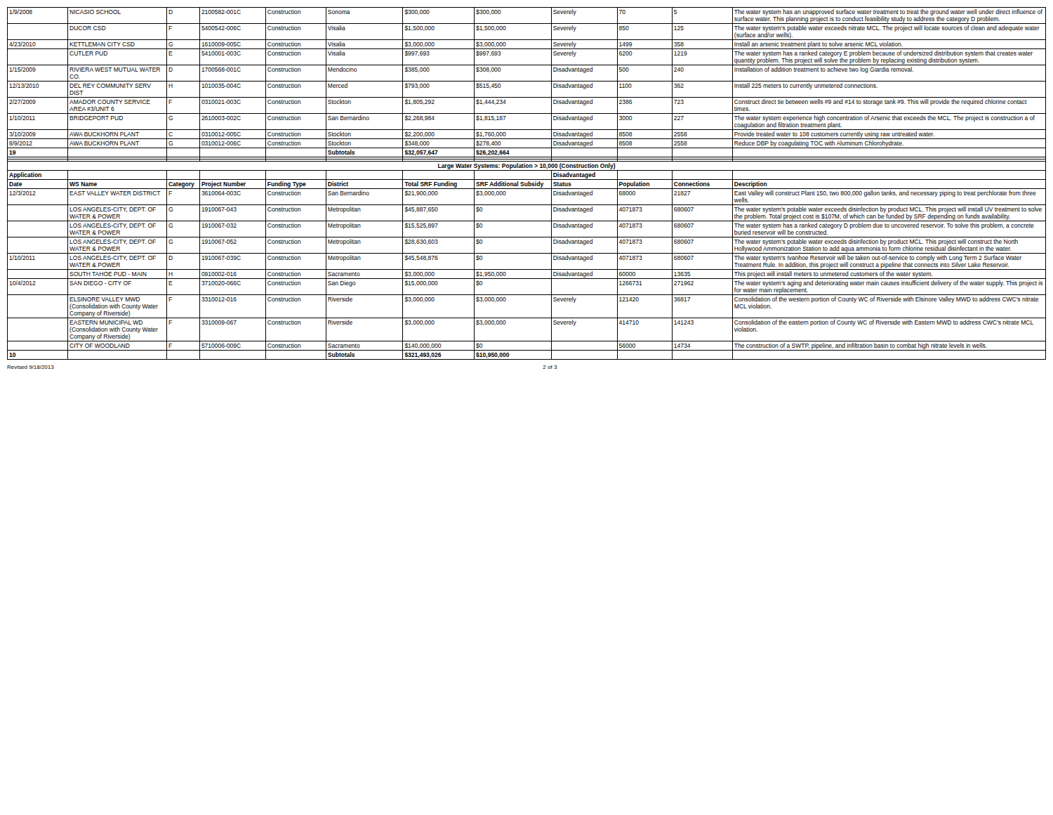| 1/9/2008 | NICASIO SCHOOL | D | 2100582-001C | Construction | Sonoma | $300,000 | $300,000 | Severely | 70 | 5 | The water system has an unapproved surface water treatment to treat the ground water well under direct influence of surface water. This planning project is to conduct feasibility study to address the category D problem. |
| | DUCOR CSD | F | 5400542-006C | Construction | Visalia | $1,500,000 | $1,500,000 | Severely | 850 | 125 | The water system's potable water exceeds nitrate MCL. The project will locate sources of clean and adequate water (surface and/or wells). |
| 4/23/2010 | KETTLEMAN CITY CSD | G | 1610009-005C | Construction | Visalia | $3,000,000 | $3,000,000 | Severely | 1499 | 358 | Install an arsenic treatment plant to solve arsenic MCL violation. |
| | CUTLER PUD | E | 5410001-003C | Construction | Visalia | $997,693 | $997,693 | Severely | 6200 | 1219 | The water system has a ranked category E problem because of undersized distribution system that creates water quantity problem. This project will solve the problem by replacing existing distribution system. |
| 1/15/2009 | RIVIERA WEST MUTUAL WATER CO. | D | 1700568-001C | Construction | Mendocino | $385,000 | $308,000 | Disadvantaged | 500 | 240 | Installation of addition treatment to achieve two log Giardia removal. |
| 12/13/2010 | DEL REY COMMUNITY SERV DIST | H | 1010035-004C | Construction | Merced | $793,000 | $515,450 | Disadvantaged | 1100 | 362 | Install 225 meters to currently unmetered connections. |
| 2/27/2009 | AMADOR COUNTY SERVICE AREA #3/UNIT 6 | F | 0310021-003C | Construction | Stockton | $1,805,292 | $1,444,234 | Disadvantaged | 2386 | 723 | Construct direct tie between wells #9 and #14 to storage tank #9. This will provide the required chlorine contact times. |
| 1/10/2011 | BRIDGEPORT PUD | G | 2610003-002C | Construction | San Bernardino | $2,268,984 | $1,815,187 | Disadvantaged | 3000 | 227 | The water system experience high concentration of Arsenic that exceeds the MCL. The project is construction a of coagulation and filtration treatment plant. |
| 3/10/2009 | AWA BUCKHORN PLANT | C | 0310012-005C | Construction | Stockton | $2,200,000 | $1,760,000 | Disadvantaged | 8508 | 2558 | Provide treated water to 108 customers currently using raw untreated water. |
| 8/9/2012 | AWA BUCKHORN PLANT | G | 0310012-006C | Construction | Stockton | $348,000 | $278,400 | Disadvantaged | 8508 | 2558 | Reduce DBP by coagulating TOC with Aluminum Chlorohydrate. |
| 19 | | | | | Subtotals | $32,057,647 | $26,202,664 | | | | |
| Large Water Systems: Population > 10,000 (Construction Only) |
| Application | | | | | | | | Disadvantaged | | | |
| Date | WS Name | Category | Project Number | Funding Type | District | Total SRF Funding | SRF Additional Subsidy | Status | Population | Connections | Description |
| 12/3/2012 | EAST VALLEY WATER DISTRICT | F | 3610064-003C | Construction | San Bernardino | $21,900,000 | $3,000,000 | Disadvantaged | 68000 | 21827 | East Valley will construct Plant 150, two 800,000 gallon tanks, and necessary piping to treat perchlorate from three wells. |
| | LOS ANGELES-CITY, DEPT. OF WATER & POWER | G | 1910067-043 | Construction | Metropolitan | $45,887,650 | $0 | Disadvantaged | 4071873 | 680607 | The water system's potable water exceeds disinfection by product MCL. This project will install UV treatment to solve the problem. Total project cost is $107M, of which can be funded by SRF depending on funds availability. |
| | LOS ANGELES-CITY, DEPT. OF WATER & POWER | G | 1910067-032 | Construction | Metropolitan | $15,525,897 | $0 | Disadvantaged | 4071873 | 680607 | The water system has a ranked category D problem due to uncovered reservoir. To solve this problem, a concrete buried reservoir will be constructed. |
| | LOS ANGELES-CITY, DEPT. OF WATER & POWER | G | 1910067-052 | Construction | Metropolitan | $28,630,603 | $0 | Disadvantaged | 4071873 | 680607 | The water system's potable water exceeds disinfection by product MCL. This project will construct the North Hollywood Ammonization Station to add aqua ammonia to form chlorine residual disinfectant in the water. |
| 1/10/2011 | LOS ANGELES-CITY, DEPT. OF WATER & POWER | D | 1910067-039C | Construction | Metropolitan | $45,548,876 | $0 | Disadvantaged | 4071873 | 680607 | The water system's Ivanhoe Reservoir will be taken out-of-service to comply with Long Term 2 Surface Water Treatment Rule. In addition, this project will construct a pipeline that connects into Silver Lake Reservoir. |
| | SOUTH TAHOE PUD - MAIN | H | 0910002-016 | Construction | Sacramento | $3,000,000 | $1,950,000 | Disadvantaged | 60000 | 13635 | This project will install meters to unmetered customers of the water system. |
| 10/4/2012 | SAN DIEGO - CITY OF | E | 3710020-066C | Construction | San Diego | $15,000,000 | $0 | | 1266731 | 271962 | The water system's aging and deteriorating water main causes insufficient delivery of the water supply. This project is for water main replacement. |
| | ELSINORE VALLEY MWD (Consolidation with County Water Company of Riverside) | F | 3310012-016 | Construction | Riverside | $3,000,000 | $3,000,000 | Severely | 121420 | 36817 | Consolidation of the western portion of County WC of Riverside with Elsinore Valley MWD to address CWC's nitrate MCL violation. |
| | EASTERN MUNICIPAL WD (Consolidation with County Water Company of Riverside) | F | 3310009-067 | Construction | Riverside | $3,000,000 | $3,000,000 | Severely | 414710 | 141243 | Consolidation of the eastern portion of County WC of Riverside with Eastern MWD to address CWC's nitrate MCL violation. |
| | CITY OF WOODLAND | F | 5710006-009C | Construction | Sacramento | $140,000,000 | $0 | | 56000 | 14734 | The construction of a SWTP, pipeline, and infiltration basin to combat high nitrate levels in wells. |
| 10 | | | | | Subtotals | $321,493,026 | $10,950,000 | | | | |
Revised 9/18/2013 2 of 3